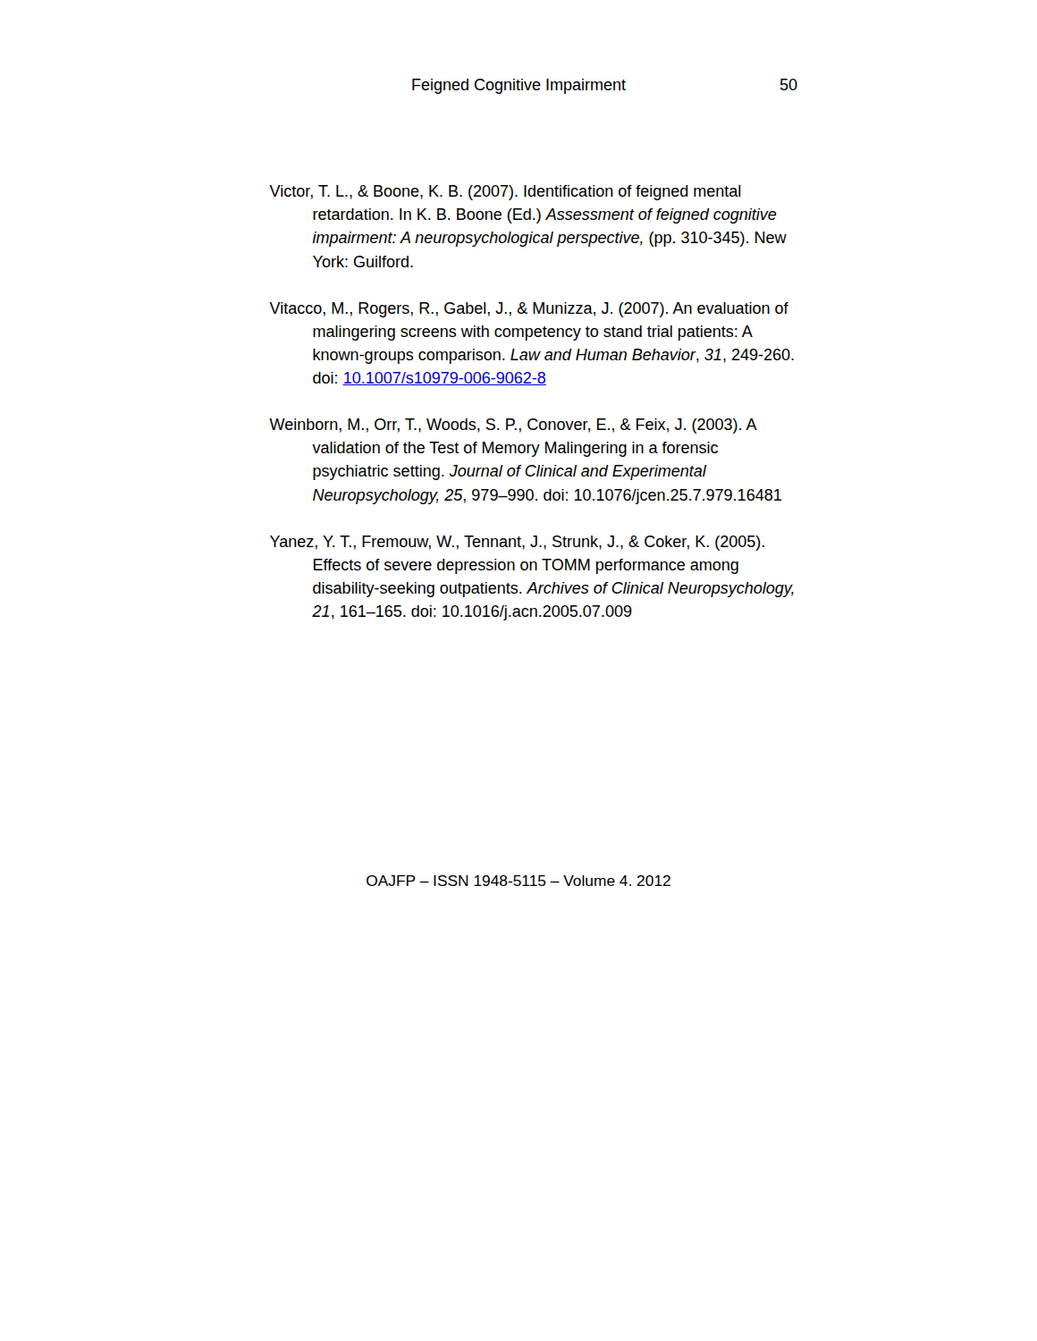Feigned Cognitive Impairment 50
Victor, T. L., & Boone, K. B. (2007). Identification of feigned mental retardation. In K. B. Boone (Ed.) Assessment of feigned cognitive impairment: A neuropsychological perspective, (pp. 310-345). New York: Guilford.
Vitacco, M., Rogers, R., Gabel, J., & Munizza, J. (2007). An evaluation of malingering screens with competency to stand trial patients: A known-groups comparison. Law and Human Behavior, 31, 249-260. doi: 10.1007/s10979-006-9062-8
Weinborn, M., Orr, T., Woods, S. P., Conover, E., & Feix, J. (2003). A validation of the Test of Memory Malingering in a forensic psychiatric setting. Journal of Clinical and Experimental Neuropsychology, 25, 979–990. doi: 10.1076/jcen.25.7.979.16481
Yanez, Y. T., Fremouw, W., Tennant, J., Strunk, J., & Coker, K. (2005). Effects of severe depression on TOMM performance among disability-seeking outpatients. Archives of Clinical Neuropsychology, 21, 161–165. doi: 10.1016/j.acn.2005.07.009
OAJFP – ISSN 1948-5115 – Volume 4. 2012